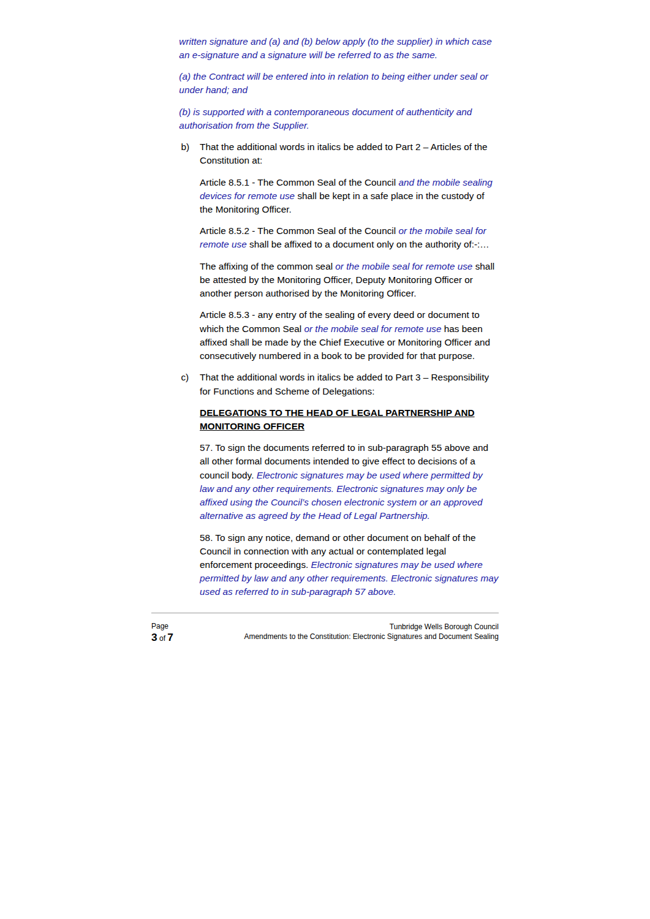written signature and (a) and (b) below apply (to the supplier) in which case an e-signature and a signature will be referred to as the same.
(a) the Contract will be entered into in relation to being either under seal or under hand; and
(b) is supported with a contemporaneous document of authenticity and authorisation from the Supplier.
b)
That the additional words in italics be added to Part 2 – Articles of the Constitution at:
Article 8.5.1 - The Common Seal of the Council and the mobile sealing devices for remote use shall be kept in a safe place in the custody of the Monitoring Officer.
Article 8.5.2 - The Common Seal of the Council or the mobile seal for remote use shall be affixed to a document only on the authority of:-:…
The affixing of the common seal or the mobile seal for remote use shall be attested by the Monitoring Officer, Deputy Monitoring Officer or another person authorised by the Monitoring Officer.
Article 8.5.3 - any entry of the sealing of every deed or document to which the Common Seal or the mobile seal for remote use has been affixed shall be made by the Chief Executive or Monitoring Officer and consecutively numbered in a book to be provided for that purpose.
c)
That the additional words in italics be added to Part 3 – Responsibility for Functions and Scheme of Delegations:
DELEGATIONS TO THE HEAD OF LEGAL PARTNERSHIP AND MONITORING OFFICER
57. To sign the documents referred to in sub-paragraph 55 above and all other formal documents intended to give effect to decisions of a council body. Electronic signatures may be used where permitted by law and any other requirements. Electronic signatures may only be affixed using the Council’s chosen electronic system or an approved alternative as agreed by the Head of Legal Partnership.
58. To sign any notice, demand or other document on behalf of the Council in connection with any actual or contemplated legal enforcement proceedings. Electronic signatures may be used where permitted by law and any other requirements. Electronic signatures may used as referred to in sub-paragraph 57 above.
Page
3 of 7
Tunbridge Wells Borough Council
Amendments to the Constitution: Electronic Signatures and Document Sealing